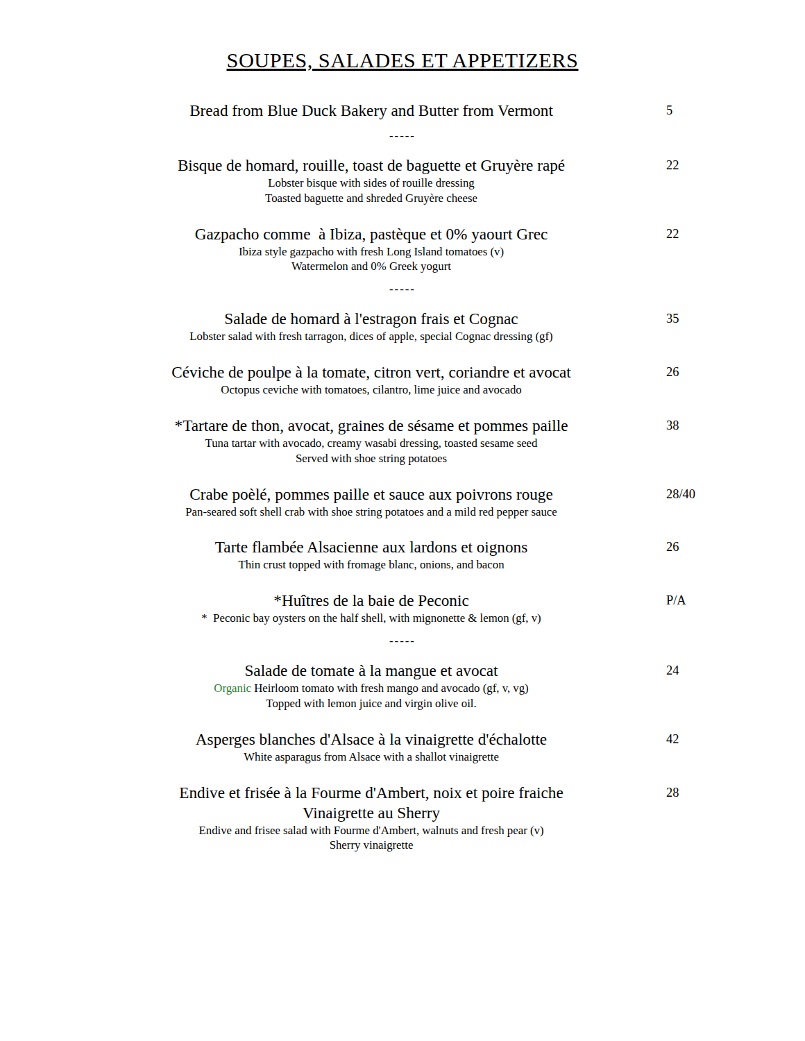SOUPES, SALADES ET APPETIZERS
Bread from Blue Duck Bakery and Butter from Vermont
5
-----
Bisque de homard, rouille, toast de baguette et Gruyère rapé
Lobster bisque with sides of rouille dressing
Toasted baguette and shreded Gruyère cheese
22
Gazpacho comme à Ibiza, pastèque et 0% yaourt Grec
Ibiza style gazpacho with fresh Long Island tomatoes (v)
Watermelon and 0% Greek yogurt
22
-----
Salade de homard à l'estragon frais et Cognac
Lobster salad with fresh tarragon, dices of apple, special Cognac dressing (gf)
35
Céviche de poulpe à la tomate, citron vert, coriandre et avocat
Octopus ceviche with tomatoes, cilantro, lime juice and avocado
26
*Tartare de thon, avocat, graines de sésame et pommes paille
Tuna tartar with avocado, creamy wasabi dressing, toasted sesame seed
Served with shoe string potatoes
38
Crabe poèlé, pommes paille et sauce aux poivrons rouge
Pan-seared soft shell crab with shoe string potatoes and a mild red pepper sauce
28/40
Tarte flambée Alsacienne aux lardons et oignons
Thin crust topped with fromage blanc, onions, and bacon
26
*Huîtres de la baie de Peconic
* Peconic bay oysters on the half shell, with mignonette & lemon (gf, v)
P/A
-----
Salade de tomate à la mangue et avocat
Organic Heirloom tomato with fresh mango and avocado (gf, v, vg)
Topped with lemon juice and virgin olive oil.
24
Asperges blanches d'Alsace à la vinaigrette d'échalotte
White asparagus from Alsace with a shallot vinaigrette
42
Endive et frisée à la Fourme d'Ambert, noix et poire fraiche
Vinaigrette au Sherry
Endive and frisee salad with Fourme d'Ambert, walnuts and fresh pear (v)
Sherry vinaigrette
28